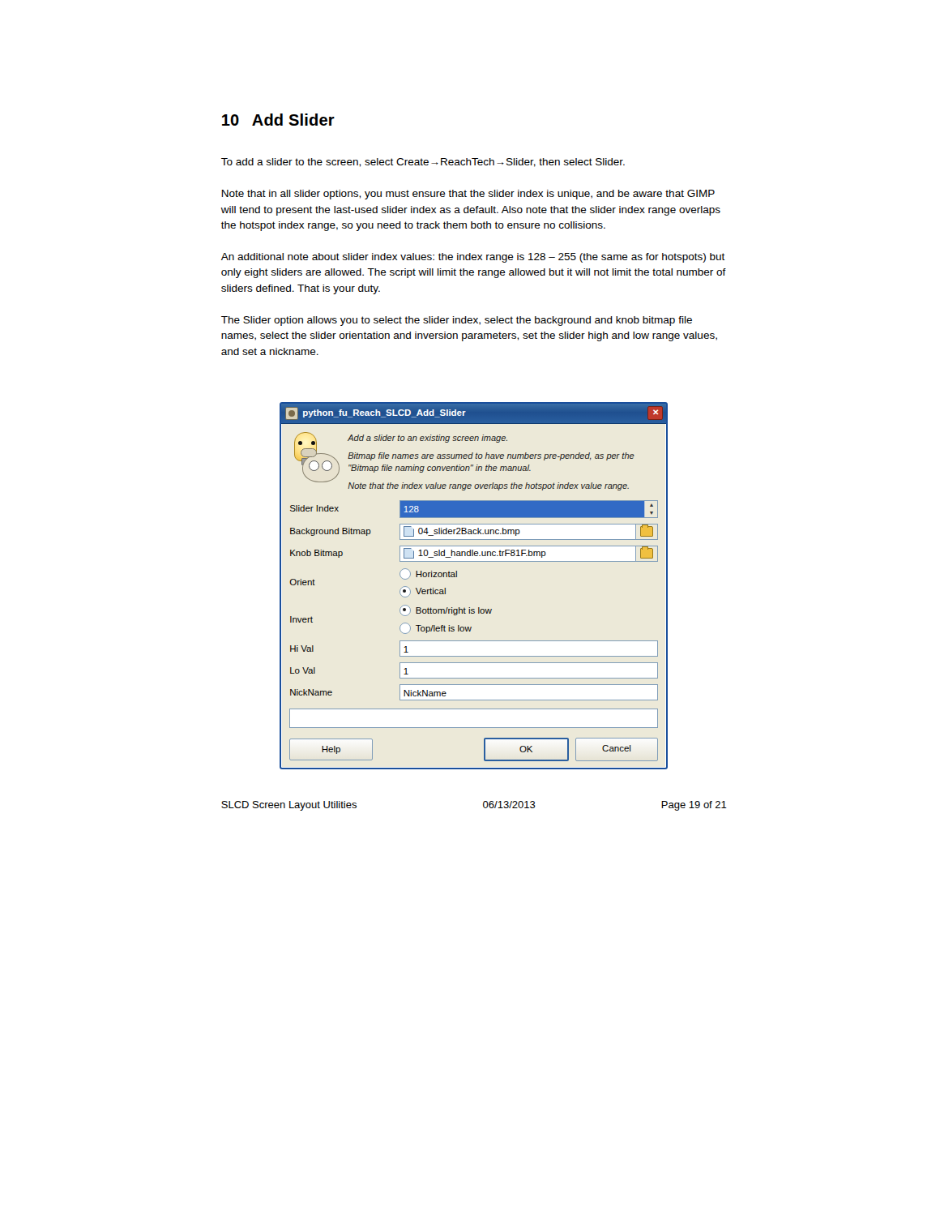10 Add Slider
To add a slider to the screen, select Create→ReachTech→Slider, then select Slider.
Note that in all slider options, you must ensure that the slider index is unique, and be aware that GIMP will tend to present the last-used slider index as a default. Also note that the slider index range overlaps the hotspot index range, so you need to track them both to ensure no collisions.
An additional note about slider index values: the index range is 128 – 255 (the same as for hotspots) but only eight sliders are allowed. The script will limit the range allowed but it will not limit the total number of sliders defined. That is your duty.
The Slider option allows you to select the slider index, select the background and knob bitmap file names, select the slider orientation and inversion parameters, set the slider high and low range values, and set a nickname.
python_fu_Reach_SLCD_Add_Slider
✕
Add a slider to an existing screen image.
Bitmap file names are assumed to have numbers pre-pended, as per the "Bitmap file naming convention" in the manual.
Note that the index value range overlaps the hotspot index value range.
Slider Index
128
▲▼
Background Bitmap
04_slider2Back.unc.bmp
Knob Bitmap
10_sld_handle.unc.trF81F.bmp
Orient
Horizontal
Vertical
Invert
Bottom/right is low
Top/left is low
Hi Val
1
Lo Val
1
NickName
NickName
Help
OK
Cancel
SLCD Screen Layout Utilities
06/13/2013
Page 19 of 21